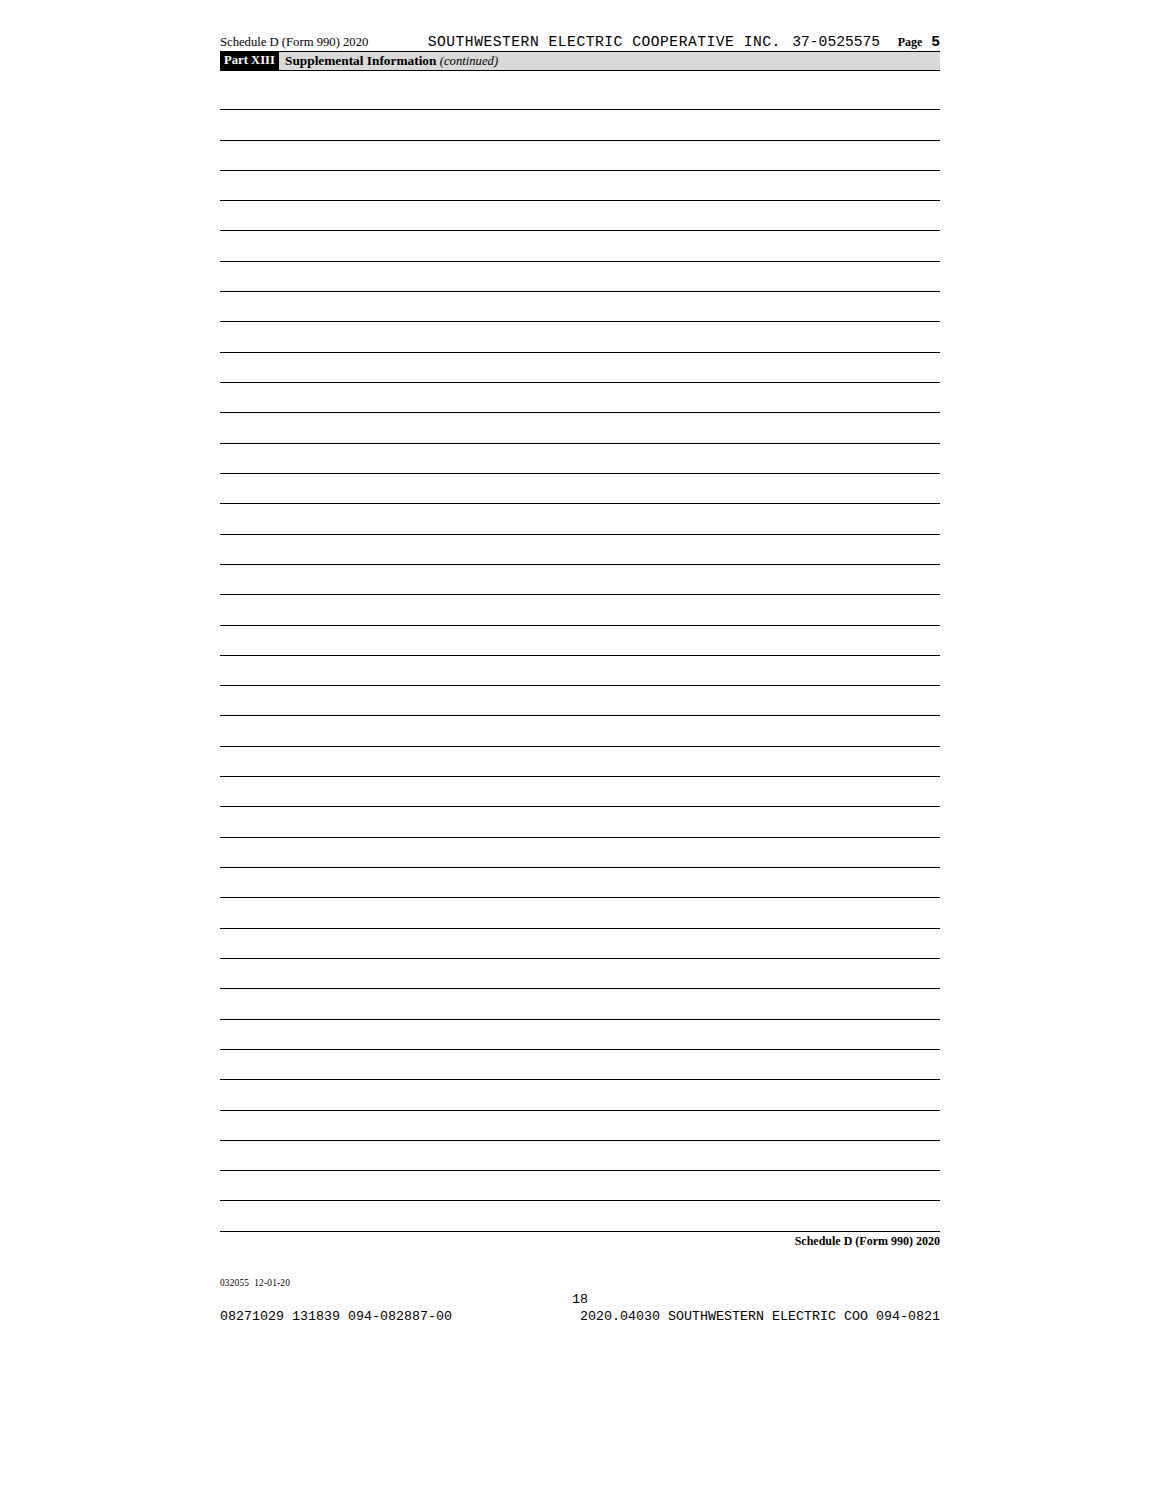Schedule D (Form 990) 2020
SOUTHWESTERN ELECTRIC COOPERATIVE INC.
37-0525575 Page 5
Part XIII
Supplemental Information (continued)
Schedule D (Form 990) 2020
032055 12-01-20
18
08271029 131839 094-082887-00
2020.04030 SOUTHWESTERN ELECTRIC COO 094-0821